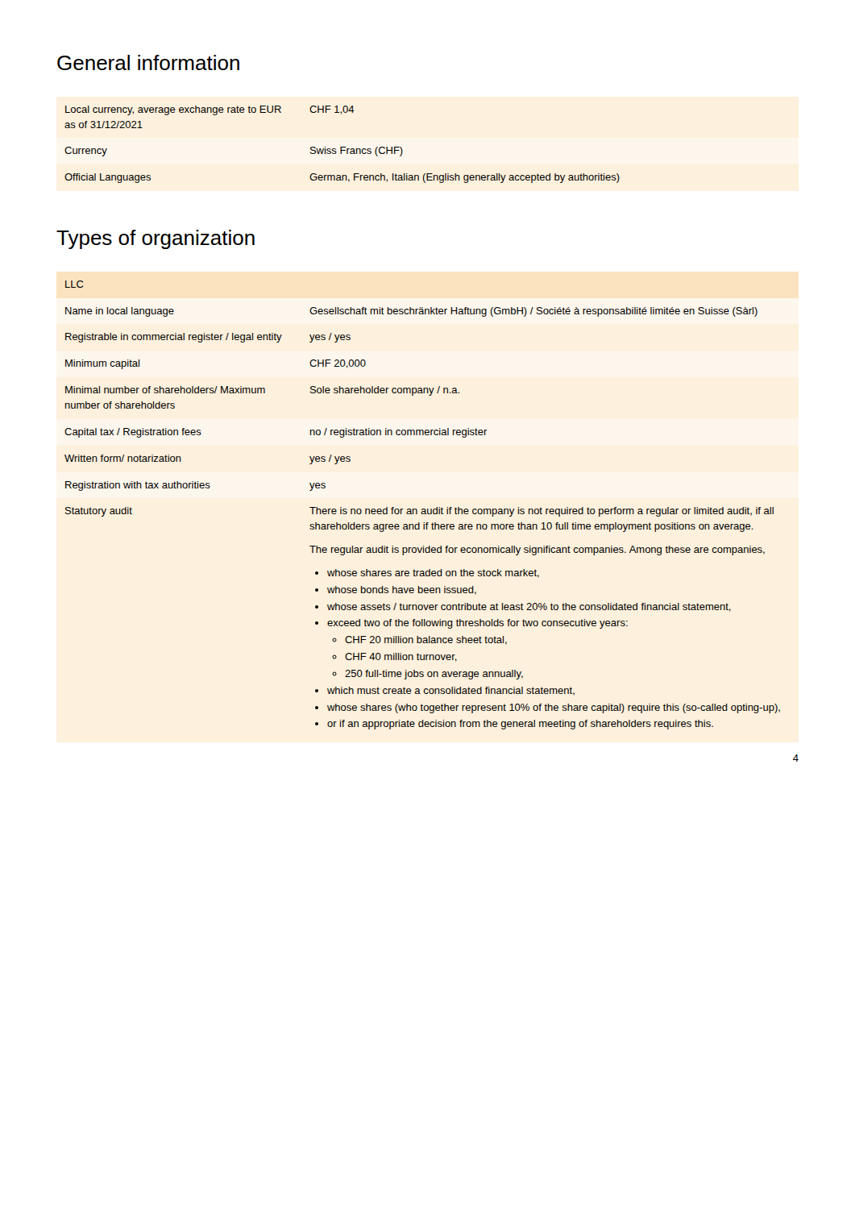General information
| Local currency, average exchange rate to EUR as of 31/12/2021 | CHF 1,04 |
| Currency | Swiss Francs (CHF) |
| Official Languages | German, French, Italian (English generally accepted by authorities) |
Types of organization
| LLC |
| --- |
| Name in local language | Gesellschaft mit beschränkter Haftung (GmbH) / Société à responsabilité limitée en Suisse (Sàrl) |
| Registrable in commercial register / legal entity | yes / yes |
| Minimum capital | CHF 20,000 |
| Minimal number of shareholders/ Maximum number of shareholders | Sole shareholder company / n.a. |
| Capital tax / Registration fees | no / registration in commercial register |
| Written form/ notarization | yes / yes |
| Registration with tax authorities | yes |
| Statutory audit | There is no need for an audit if the company is not required to perform a regular or limited audit, if all shareholders agree and if there are no more than 10 full time employment positions on average. The regular audit is provided for economically significant companies. Among these are companies, whose shares are traded on the stock market, whose bonds have been issued, whose assets / turnover contribute at least 20% to the consolidated financial statement, exceed two of the following thresholds for two consecutive years: CHF 20 million balance sheet total, CHF 40 million turnover, 250 full-time jobs on average annually, which must create a consolidated financial statement, whose shares (who together represent 10% of the share capital) require this (so-called opting-up), or if an appropriate decision from the general meeting of shareholders requires this. |
4